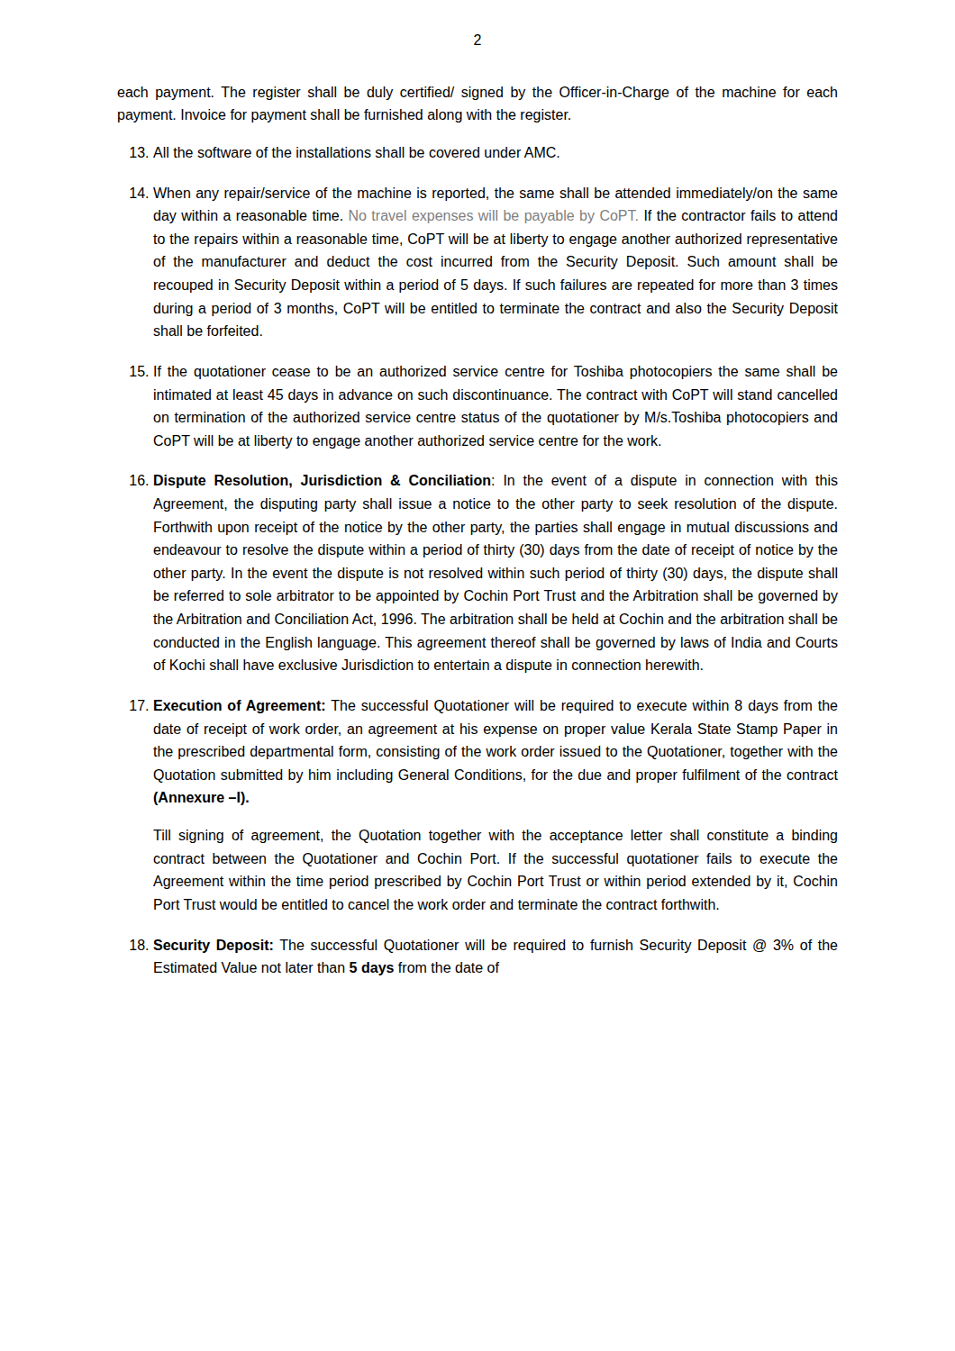2
each payment. The register shall be duly certified/ signed by the Officer-in-Charge of the machine for each payment. Invoice for payment shall be furnished along with the register.
All the software of the installations shall be covered under AMC.
When any repair/service of the machine is reported, the same shall be attended immediately/on the same day within a reasonable time. No travel expenses will be payable by CoPT. If the contractor fails to attend to the repairs within a reasonable time, CoPT will be at liberty to engage another authorized representative of the manufacturer and deduct the cost incurred from the Security Deposit. Such amount shall be recouped in Security Deposit within a period of 5 days. If such failures are repeated for more than 3 times during a period of 3 months, CoPT will be entitled to terminate the contract and also the Security Deposit shall be forfeited.
If the quotationer cease to be an authorized service centre for Toshiba photocopiers the same shall be intimated at least 45 days in advance on such discontinuance. The contract with CoPT will stand cancelled on termination of the authorized service centre status of the quotationer by M/s.Toshiba photocopiers and CoPT will be at liberty to engage another authorized service centre for the work.
Dispute Resolution, Jurisdiction & Conciliation: In the event of a dispute in connection with this Agreement, the disputing party shall issue a notice to the other party to seek resolution of the dispute. Forthwith upon receipt of the notice by the other party, the parties shall engage in mutual discussions and endeavour to resolve the dispute within a period of thirty (30) days from the date of receipt of notice by the other party. In the event the dispute is not resolved within such period of thirty (30) days, the dispute shall be referred to sole arbitrator to be appointed by Cochin Port Trust and the Arbitration shall be governed by the Arbitration and Conciliation Act, 1996. The arbitration shall be held at Cochin and the arbitration shall be conducted in the English language. This agreement thereof shall be governed by laws of India and Courts of Kochi shall have exclusive Jurisdiction to entertain a dispute in connection herewith.
Execution of Agreement: The successful Quotationer will be required to execute within 8 days from the date of receipt of work order, an agreement at his expense on proper value Kerala State Stamp Paper in the prescribed departmental form, consisting of the work order issued to the Quotationer, together with the Quotation submitted by him including General Conditions, for the due and proper fulfilment of the contract (Annexure –I).
Till signing of agreement, the Quotation together with the acceptance letter shall constitute a binding contract between the Quotationer and Cochin Port. If the successful quotationer fails to execute the Agreement within the time period prescribed by Cochin Port Trust or within period extended by it, Cochin Port Trust would be entitled to cancel the work order and terminate the contract forthwith.
Security Deposit: The successful Quotationer will be required to furnish Security Deposit @ 3% of the Estimated Value not later than 5 days from the date of